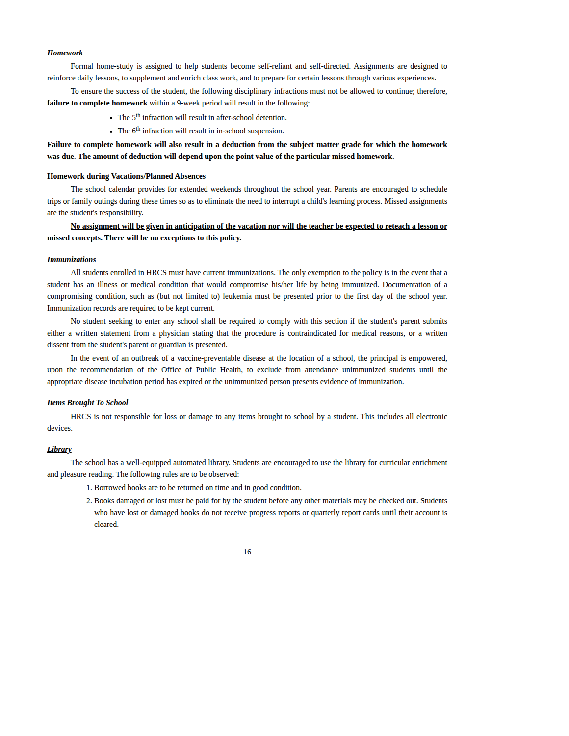Homework
Formal home-study is assigned to help students become self-reliant and self-directed. Assignments are designed to reinforce daily lessons, to supplement and enrich class work, and to prepare for certain lessons through various experiences.
To ensure the success of the student, the following disciplinary infractions must not be allowed to continue; therefore, failure to complete homework within a 9-week period will result in the following:
The 5th infraction will result in after-school detention.
The 6th infraction will result in in-school suspension.
Failure to complete homework will also result in a deduction from the subject matter grade for which the homework was due. The amount of deduction will depend upon the point value of the particular missed homework.
Homework during Vacations/Planned Absences
The school calendar provides for extended weekends throughout the school year. Parents are encouraged to schedule trips or family outings during these times so as to eliminate the need to interrupt a child's learning process. Missed assignments are the student's responsibility.
No assignment will be given in anticipation of the vacation nor will the teacher be expected to reteach a lesson or missed concepts. There will be no exceptions to this policy.
Immunizations
All students enrolled in HRCS must have current immunizations. The only exemption to the policy is in the event that a student has an illness or medical condition that would compromise his/her life by being immunized. Documentation of a compromising condition, such as (but not limited to) leukemia must be presented prior to the first day of the school year. Immunization records are required to be kept current.
No student seeking to enter any school shall be required to comply with this section if the student's parent submits either a written statement from a physician stating that the procedure is contraindicated for medical reasons, or a written dissent from the student's parent or guardian is presented.
In the event of an outbreak of a vaccine-preventable disease at the location of a school, the principal is empowered, upon the recommendation of the Office of Public Health, to exclude from attendance unimmunized students until the appropriate disease incubation period has expired or the unimmunized person presents evidence of immunization.
Items Brought To School
HRCS is not responsible for loss or damage to any items brought to school by a student. This includes all electronic devices.
Library
The school has a well-equipped automated library. Students are encouraged to use the library for curricular enrichment and pleasure reading. The following rules are to be observed:
Borrowed books are to be returned on time and in good condition.
Books damaged or lost must be paid for by the student before any other materials may be checked out. Students who have lost or damaged books do not receive progress reports or quarterly report cards until their account is cleared.
16